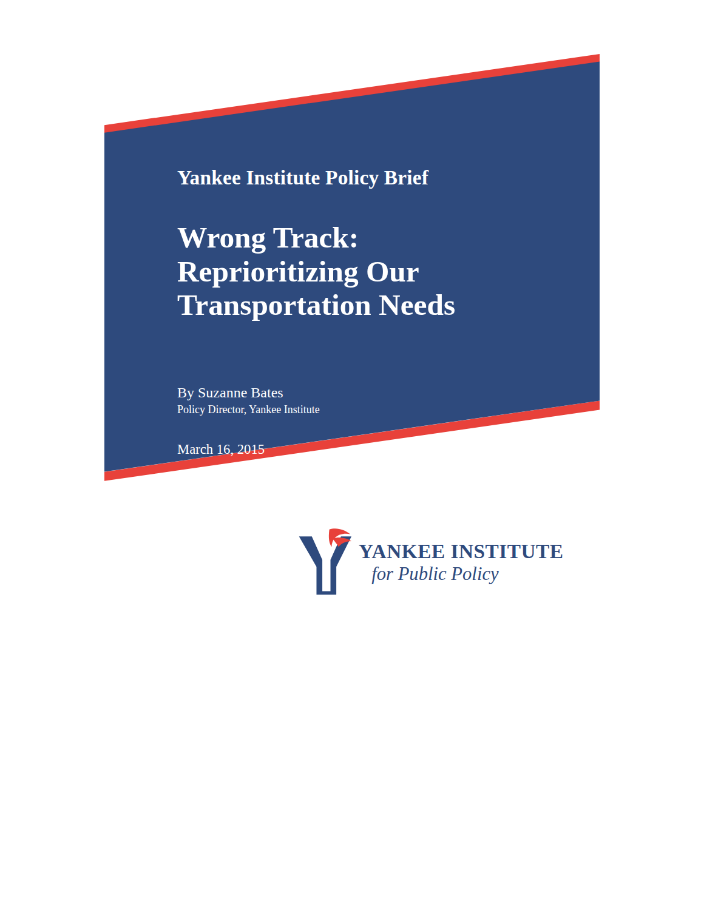Yankee Institute Policy Brief
Wrong Track: Reprioritizing Our Transportation Needs
By Suzanne Bates
Policy Director, Yankee Institute
March 16, 2015
YANKEE INSTITUTE
for Public Policy